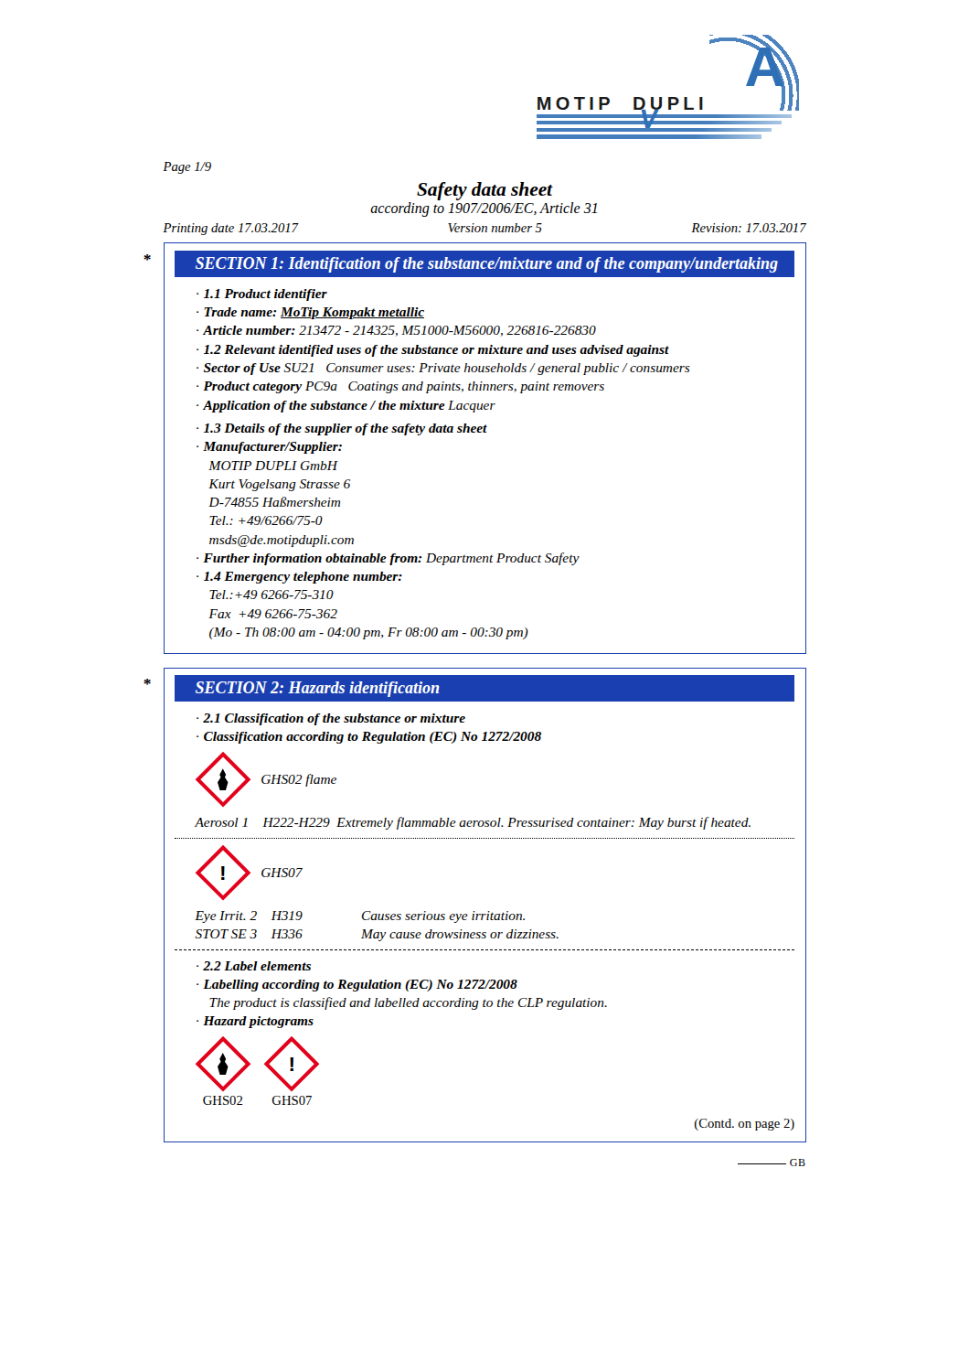A
MOTIP DUPLI
V
Page 1/9
Safety data sheet
according to 1907/2006/EC, Article 31
Printing date 17.03.2017
Version number 5
Revision: 17.03.2017
*
SECTION 1: Identification of the substance/mixture and of the company/undertaking
1.1 Product identifier
Trade name: MoTip Kompakt metallic
Article number: 213472 - 214325, M51000-M56000, 226816-226830
1.2 Relevant identified uses of the substance or mixture and uses advised against
Sector of Use SU21 Consumer uses: Private households / general public / consumers
Product category PC9a Coatings and paints, thinners, paint removers
Application of the substance / the mixture Lacquer
1.3 Details of the supplier of the safety data sheet
Manufacturer/Supplier:
MOTIP DUPLI GmbH
Kurt Vogelsang Strasse 6
D-74855 Haßmersheim
Tel.: +49/6266/75-0
msds@de.motipdupli.com
Further information obtainable from: Department Product Safety
1.4 Emergency telephone number:
Tel.:+49 6266-75-310
Fax +49 6266-75-362
(Mo - Th 08:00 am - 04:00 pm, Fr 08:00 am - 00:30 pm)
*
SECTION 2: Hazards identification
2.1 Classification of the substance or mixture
Classification according to Regulation (EC) No 1272/2008
GHS02 flame
Aerosol 1 H222-H229 Extremely flammable aerosol. Pressurised container: May burst if heated.
!
GHS07
Eye Irrit. 2 H319 Causes serious eye irritation.
STOT SE 3 H336 May cause drowsiness or dizziness.
2.2 Label elements
Labelling according to Regulation (EC) No 1272/2008
The product is classified and labelled according to the CLP regulation.
Hazard pictograms
GHS02
!
GHS07
(Contd. on page 2)
GB